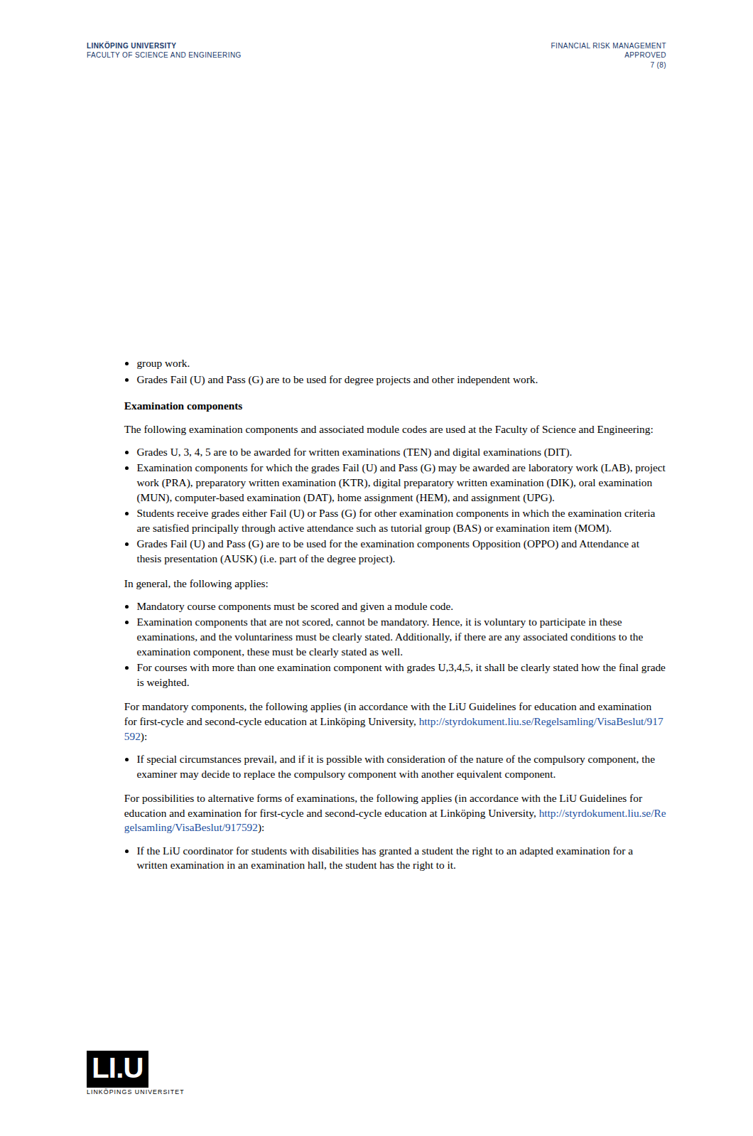LINKÖPING UNIVERSITY
FACULTY OF SCIENCE AND ENGINEERING
FINANCIAL RISK MANAGEMENT
APPROVED
7 (8)
group work.
Grades Fail (U) and Pass (G) are to be used for degree projects and other independent work.
Examination components
The following examination components and associated module codes are used at the Faculty of Science and Engineering:
Grades U, 3, 4, 5 are to be awarded for written examinations (TEN) and digital examinations (DIT).
Examination components for which the grades Fail (U) and Pass (G) may be awarded are laboratory work (LAB), project work (PRA), preparatory written examination (KTR), digital preparatory written examination (DIK), oral examination (MUN), computer-based examination (DAT), home assignment (HEM), and assignment (UPG).
Students receive grades either Fail (U) or Pass (G) for other examination components in which the examination criteria are satisfied principally through active attendance such as tutorial group (BAS) or examination item (MOM).
Grades Fail (U) and Pass (G) are to be used for the examination components Opposition (OPPO) and Attendance at thesis presentation (AUSK) (i.e. part of the degree project).
In general, the following applies:
Mandatory course components must be scored and given a module code.
Examination components that are not scored, cannot be mandatory. Hence, it is voluntary to participate in these examinations, and the voluntariness must be clearly stated. Additionally, if there are any associated conditions to the examination component, these must be clearly stated as well.
For courses with more than one examination component with grades U,3,4,5, it shall be clearly stated how the final grade is weighted.
For mandatory components, the following applies (in accordance with the LiU Guidelines for education and examination for first-cycle and second-cycle education at Linköping University, http://styrdokument.liu.se/Regelsamling/VisaBeslut/917592):
If special circumstances prevail, and if it is possible with consideration of the nature of the compulsory component, the examiner may decide to replace the compulsory component with another equivalent component.
For possibilities to alternative forms of examinations, the following applies (in accordance with the LiU Guidelines for education and examination for first-cycle and second-cycle education at Linköping University, http://styrdokument.liu.se/Regelsamling/VisaBeslut/917592):
If the LiU coordinator for students with disabilities has granted a student the right to an adapted examination for a written examination in an examination hall, the student has the right to it.
LI. U
LINKÖPINGS UNIVERSITET